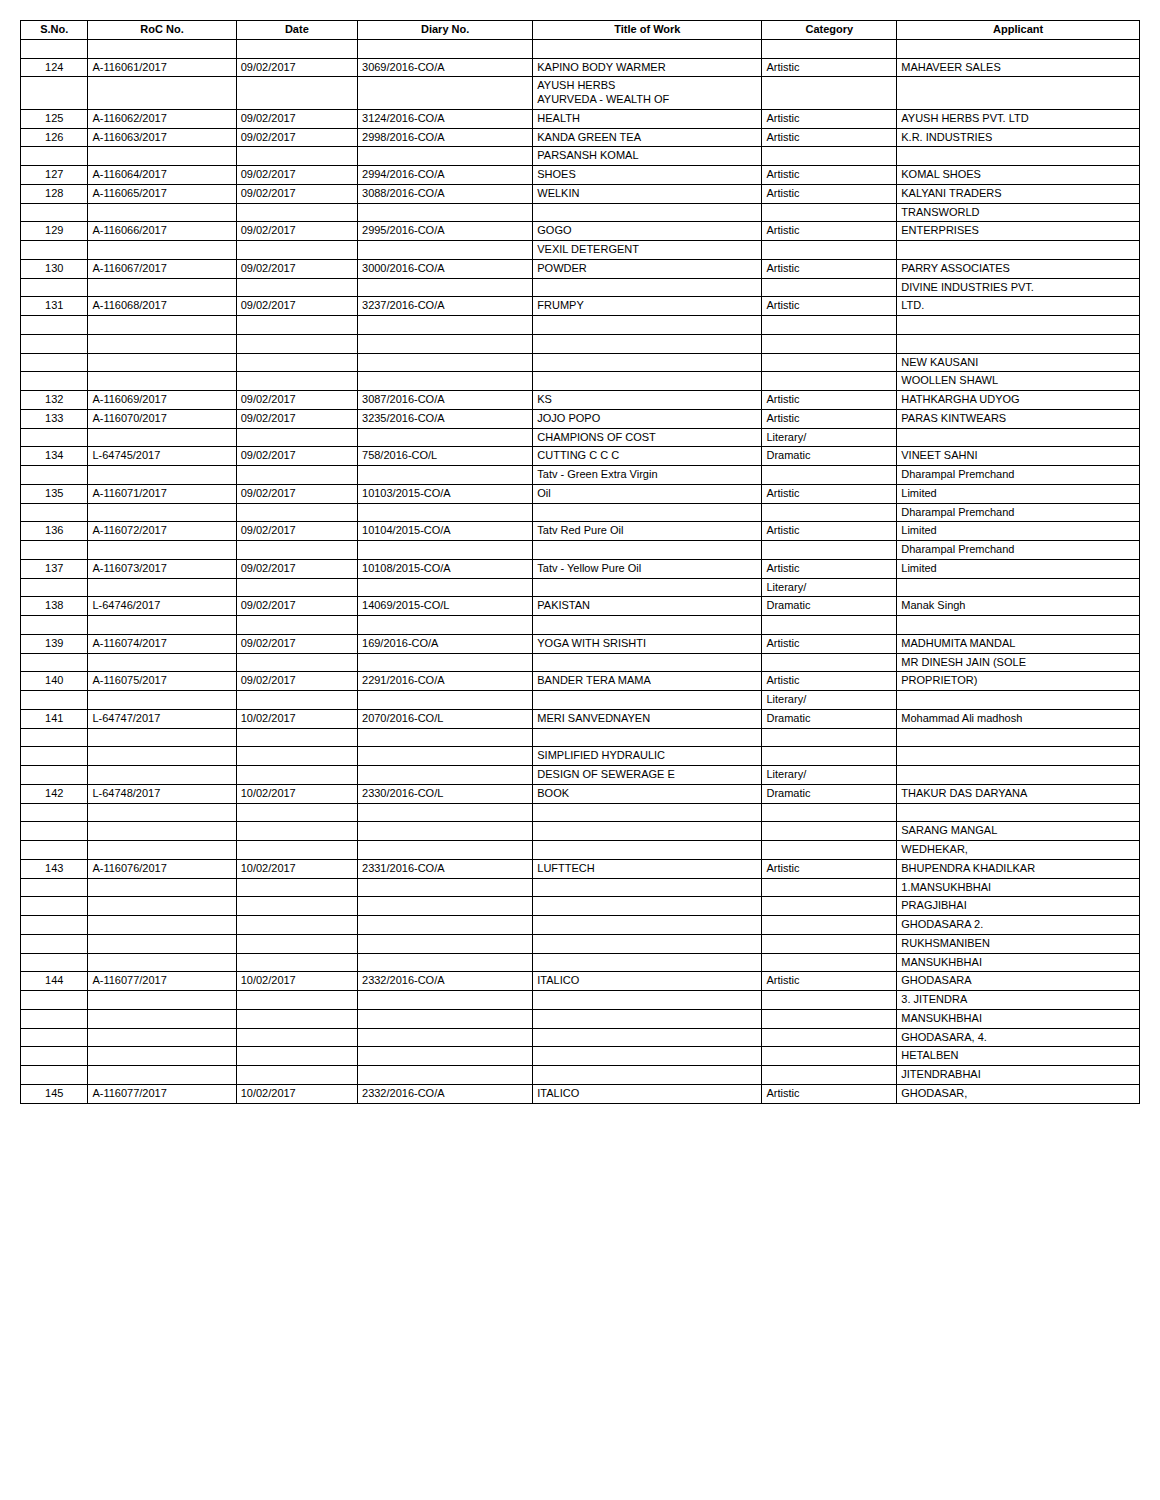| S.No. | RoC No. | Date | Diary No. | Title of Work | Category | Applicant |
| --- | --- | --- | --- | --- | --- | --- |
| 124 | A-116061/2017 | 09/02/2017 | 3069/2016-CO/A | KAPINO BODY WARMER | Artistic | MAHAVEER SALES |
| | | | | AYUSH HERBS AYURVEDA - WEALTH OF | | |
| 125 | A-116062/2017 | 09/02/2017 | 3124/2016-CO/A | HEALTH | Artistic | AYUSH HERBS PVT. LTD |
| 126 | A-116063/2017 | 09/02/2017 | 2998/2016-CO/A | KANDA GREEN TEA | Artistic | K.R. INDUSTRIES |
| | | | | PARSANSH KOMAL | | |
| 127 | A-116064/2017 | 09/02/2017 | 2994/2016-CO/A | SHOES | Artistic | KOMAL SHOES |
| 128 | A-116065/2017 | 09/02/2017 | 3088/2016-CO/A | WELKIN | Artistic | KALYANI TRADERS |
| | | | | | | TRANSWORLD |
| 129 | A-116066/2017 | 09/02/2017 | 2995/2016-CO/A | GOGO | Artistic | ENTERPRISES |
| | | | | VEXIL DETERGENT | | |
| 130 | A-116067/2017 | 09/02/2017 | 3000/2016-CO/A | POWDER | Artistic | PARRY ASSOCIATES |
| | | | | | | DIVINE INDUSTRIES PVT. |
| 131 | A-116068/2017 | 09/02/2017 | 3237/2016-CO/A | FRUMPY | Artistic | LTD. |
| | | | | | | NEW KAUSANI |
| | | | | | | WOOLLEN SHAWL |
| 132 | A-116069/2017 | 09/02/2017 | 3087/2016-CO/A | KS | Artistic | HATHKARGHA UDYOG |
| 133 | A-116070/2017 | 09/02/2017 | 3235/2016-CO/A | JOJO POPO | Artistic | PARAS KINTWEARS |
| | | | | CHAMPIONS OF COST | Literary/ | |
| 134 | L-64745/2017 | 09/02/2017 | 758/2016-CO/L | CUTTING C C C | Dramatic | VINEET SAHNI |
| | | | | Tatv - Green Extra Virgin | | Dharampal Premchand |
| 135 | A-116071/2017 | 09/02/2017 | 10103/2015-CO/A | Oil | Artistic | Limited |
| | | | | | | Dharampal Premchand |
| 136 | A-116072/2017 | 09/02/2017 | 10104/2015-CO/A | Tatv Red Pure Oil | Artistic | Limited |
| | | | | | | Dharampal Premchand |
| 137 | A-116073/2017 | 09/02/2017 | 10108/2015-CO/A | Tatv - Yellow Pure Oil | Artistic | Limited |
| | | | | | Literary/ | |
| 138 | L-64746/2017 | 09/02/2017 | 14069/2015-CO/L | PAKISTAN | Dramatic | Manak Singh |
| 139 | A-116074/2017 | 09/02/2017 | 169/2016-CO/A | YOGA WITH SRISHTI | Artistic | MADHUMITA MANDAL |
| | | | | | | MR DINESH JAIN (SOLE |
| 140 | A-116075/2017 | 09/02/2017 | 2291/2016-CO/A | BANDER TERA MAMA | Artistic | PROPRIETOR) |
| | | | | | Literary/ | |
| 141 | L-64747/2017 | 10/02/2017 | 2070/2016-CO/L | MERI SANVEDNAYEN | Dramatic | Mohammad Ali madhosh |
| | | | | SIMPLIFIED HYDRAULIC | | |
| | | | | DESIGN OF SEWERAGE E | Literary/ | |
| 142 | L-64748/2017 | 10/02/2017 | 2330/2016-CO/L | BOOK | Dramatic | THAKUR DAS DARYANA |
| | | | | | | SARANG MANGAL |
| | | | | | | WEDHEKAR, |
| 143 | A-116076/2017 | 10/02/2017 | 2331/2016-CO/A | LUFTTECH | Artistic | BHUPENDRA KHADILKAR |
| | | | | | | 1.MANSUKHBHAI |
| | | | | | | PRAGJIBHAI |
| | | | | | | GHODASARA 2. |
| | | | | | | RUKHSMANIBEN |
| | | | | | | MANSUKHBHAI |
| 144 | A-116077/2017 | 10/02/2017 | 2332/2016-CO/A | ITALICO | Artistic | GHODASARA |
| | | | | | | 3. JITENDRA |
| | | | | | | MANSUKHBHAI |
| | | | | | | GHODASARA, 4. |
| | | | | | | HETALBEN |
| | | | | | | JITENDRABHAI |
| 145 | A-116077/2017 | 10/02/2017 | 2332/2016-CO/A | ITALICO | Artistic | GHODASAR, |